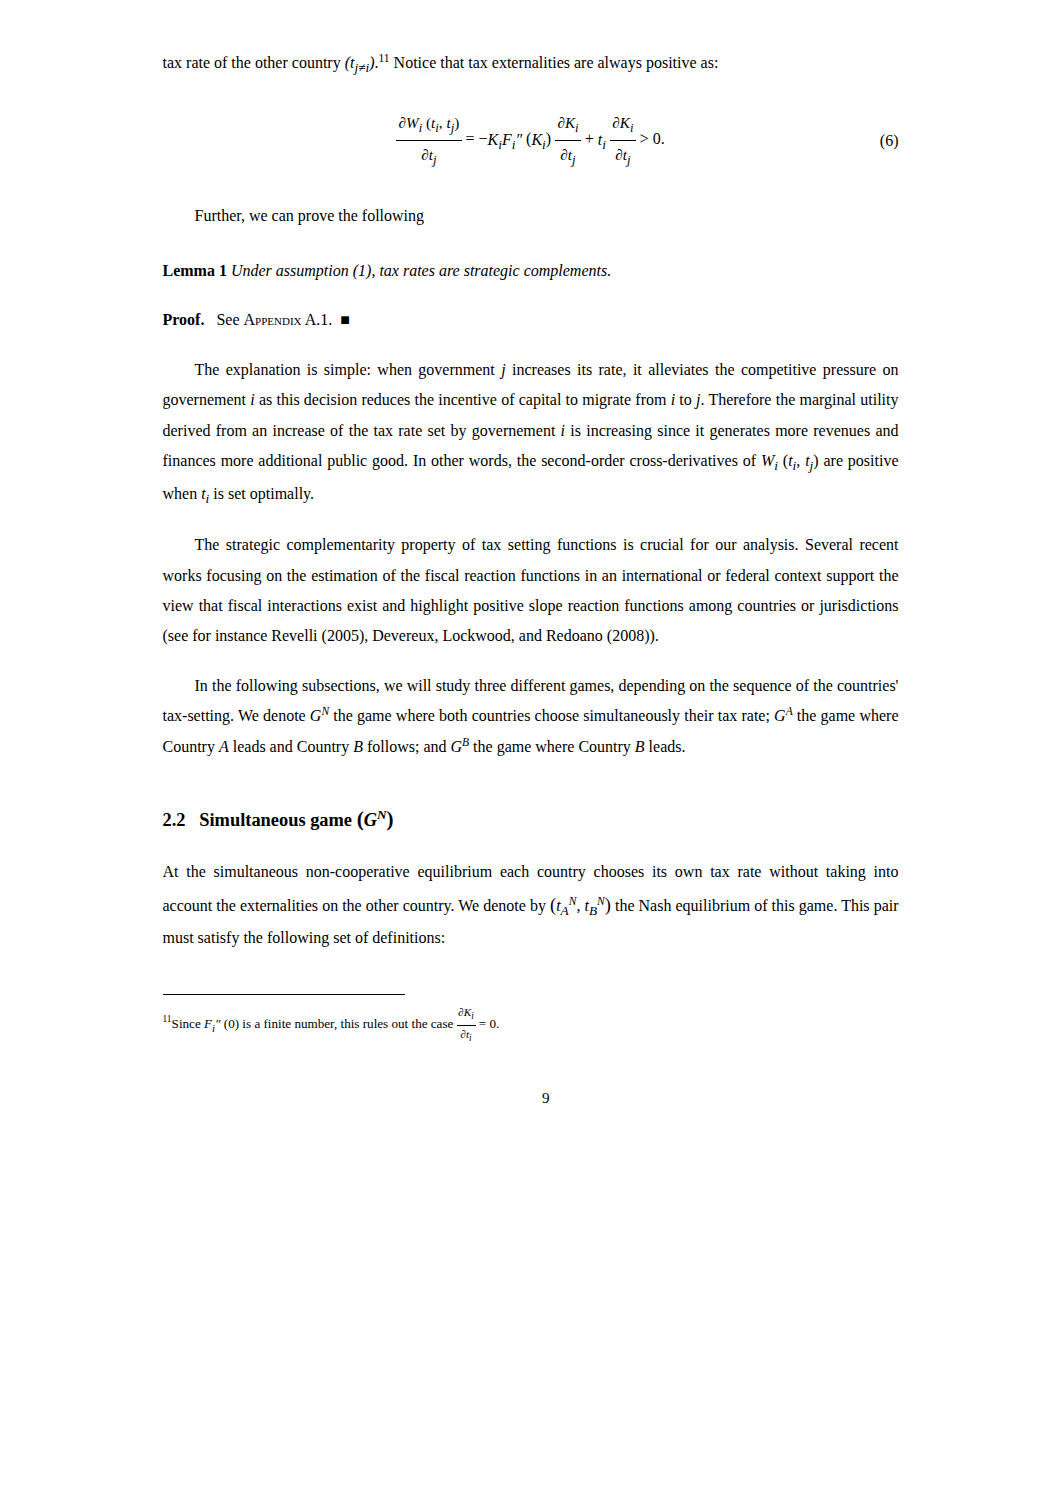tax rate of the other country (tj≠i).11 Notice that tax externalities are always positive as:
∂Wi (ti, tj)∂tj = −KiFi″ (Ki) ∂Ki∂tj + ti ∂Ki∂tj > 0. (6)
Further, we can prove the following
Lemma 1 Under assumption (1), tax rates are strategic complements.
Proof. See Appendix A.1. ■
The explanation is simple: when government j increases its rate, it alleviates the competitive pressure on governement i as this decision reduces the incentive of capital to migrate from i to j. Therefore the marginal utility derived from an increase of the tax rate set by governement i is increasing since it generates more revenues and finances more additional public good. In other words, the second-order cross-derivatives of Wi (ti, tj) are positive when ti is set optimally.
The strategic complementarity property of tax setting functions is crucial for our analysis. Several recent works focusing on the estimation of the fiscal reaction functions in an international or federal context support the view that fiscal interactions exist and highlight positive slope reaction functions among countries or jurisdictions (see for instance Revelli (2005), Devereux, Lockwood, and Redoano (2008)).
In the following subsections, we will study three different games, depending on the sequence of the countries' tax-setting. We denote GN the game where both countries choose simultaneously their tax rate; GA the game where Country A leads and Country B follows; and GB the game where Country B leads.
2.2 Simultaneous game (GN)
At the simultaneous non-cooperative equilibrium each country chooses its own tax rate without taking into account the externalities on the other country. We denote by (tAN, tBN) the Nash equilibrium of this game. This pair must satisfy the following set of definitions:
11Since Fi″ (0) is a finite number, this rules out the case ∂Ki∂ti = 0.
9